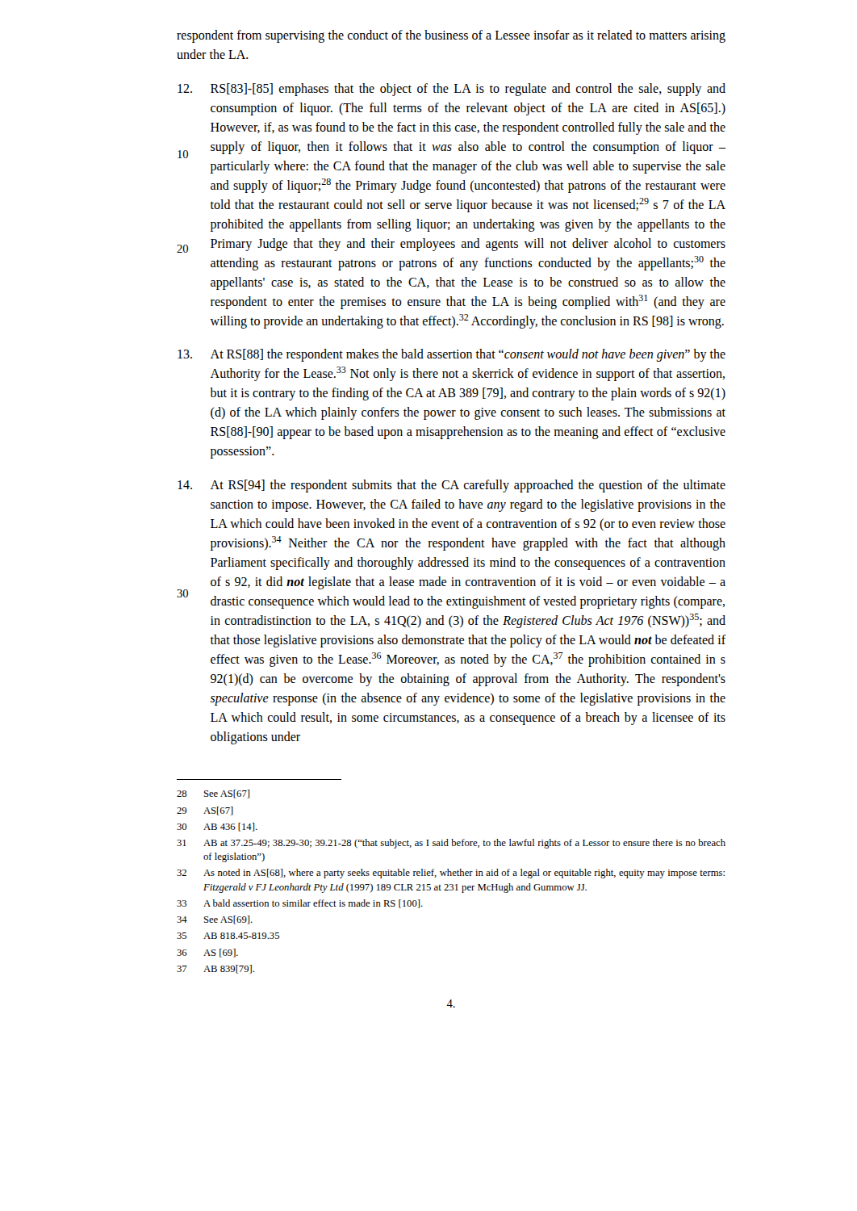respondent from supervising the conduct of the business of a Lessee insofar as it related to matters arising under the LA.
12. 10 20 RS[83]-[85] emphases that the object of the LA is to regulate and control the sale, supply and consumption of liquor. (The full terms of the relevant object of the LA are cited in AS[65].) However, if, as was found to be the fact in this case, the respondent controlled fully the sale and the supply of liquor, then it follows that it was also able to control the consumption of liquor – particularly where: the CA found that the manager of the club was well able to supervise the sale and supply of liquor;28 the Primary Judge found (uncontested) that patrons of the restaurant were told that the restaurant could not sell or serve liquor because it was not licensed;29 s 7 of the LA prohibited the appellants from selling liquor; an undertaking was given by the appellants to the Primary Judge that they and their employees and agents will not deliver alcohol to customers attending as restaurant patrons or patrons of any functions conducted by the appellants;30 the appellants' case is, as stated to the CA, that the Lease is to be construed so as to allow the respondent to enter the premises to ensure that the LA is being complied with31 (and they are willing to provide an undertaking to that effect).32 Accordingly, the conclusion in RS [98] is wrong.
13. At RS[88] the respondent makes the bald assertion that “consent would not have been given” by the Authority for the Lease.33 Not only is there not a skerrick of evidence in support of that assertion, but it is contrary to the finding of the CA at AB 389 [79], and contrary to the plain words of s 92(1)(d) of the LA which plainly confers the power to give consent to such leases. The submissions at RS[88]-[90] appear to be based upon a misapprehension as to the meaning and effect of “exclusive possession”.
14. 30 At RS[94] the respondent submits that the CA carefully approached the question of the ultimate sanction to impose. However, the CA failed to have any regard to the legislative provisions in the LA which could have been invoked in the event of a contravention of s 92 (or to even review those provisions).34 Neither the CA nor the respondent have grappled with the fact that although Parliament specifically and thoroughly addressed its mind to the consequences of a contravention of s 92, it did not legislate that a lease made in contravention of it is void – or even voidable – a drastic consequence which would lead to the extinguishment of vested proprietary rights (compare, in contradistinction to the LA, s 41Q(2) and (3) of the Registered Clubs Act 1976 (NSW))35; and that those legislative provisions also demonstrate that the policy of the LA would not be defeated if effect was given to the Lease.36 Moreover, as noted by the CA,37 the prohibition contained in s 92(1)(d) can be overcome by the obtaining of approval from the Authority. The respondent's speculative response (in the absence of any evidence) to some of the legislative provisions in the LA which could result, in some circumstances, as a consequence of a breach by a licensee of its obligations under
28 See AS[67]
29 AS[67]
30 AB 436 [14].
31 AB at 37.25-49; 38.29-30; 39.21-28 (“that subject, as I said before, to the lawful rights of a Lessor to ensure there is no breach of legislation”)
32 As noted in AS[68], where a party seeks equitable relief, whether in aid of a legal or equitable right, equity may impose terms: Fitzgerald v FJ Leonhardt Pty Ltd (1997) 189 CLR 215 at 231 per McHugh and Gummow JJ.
33 A bald assertion to similar effect is made in RS [100].
34 See AS[69].
35 AB 818.45-819.35
36 AS [69].
37 AB 839[79].
4.